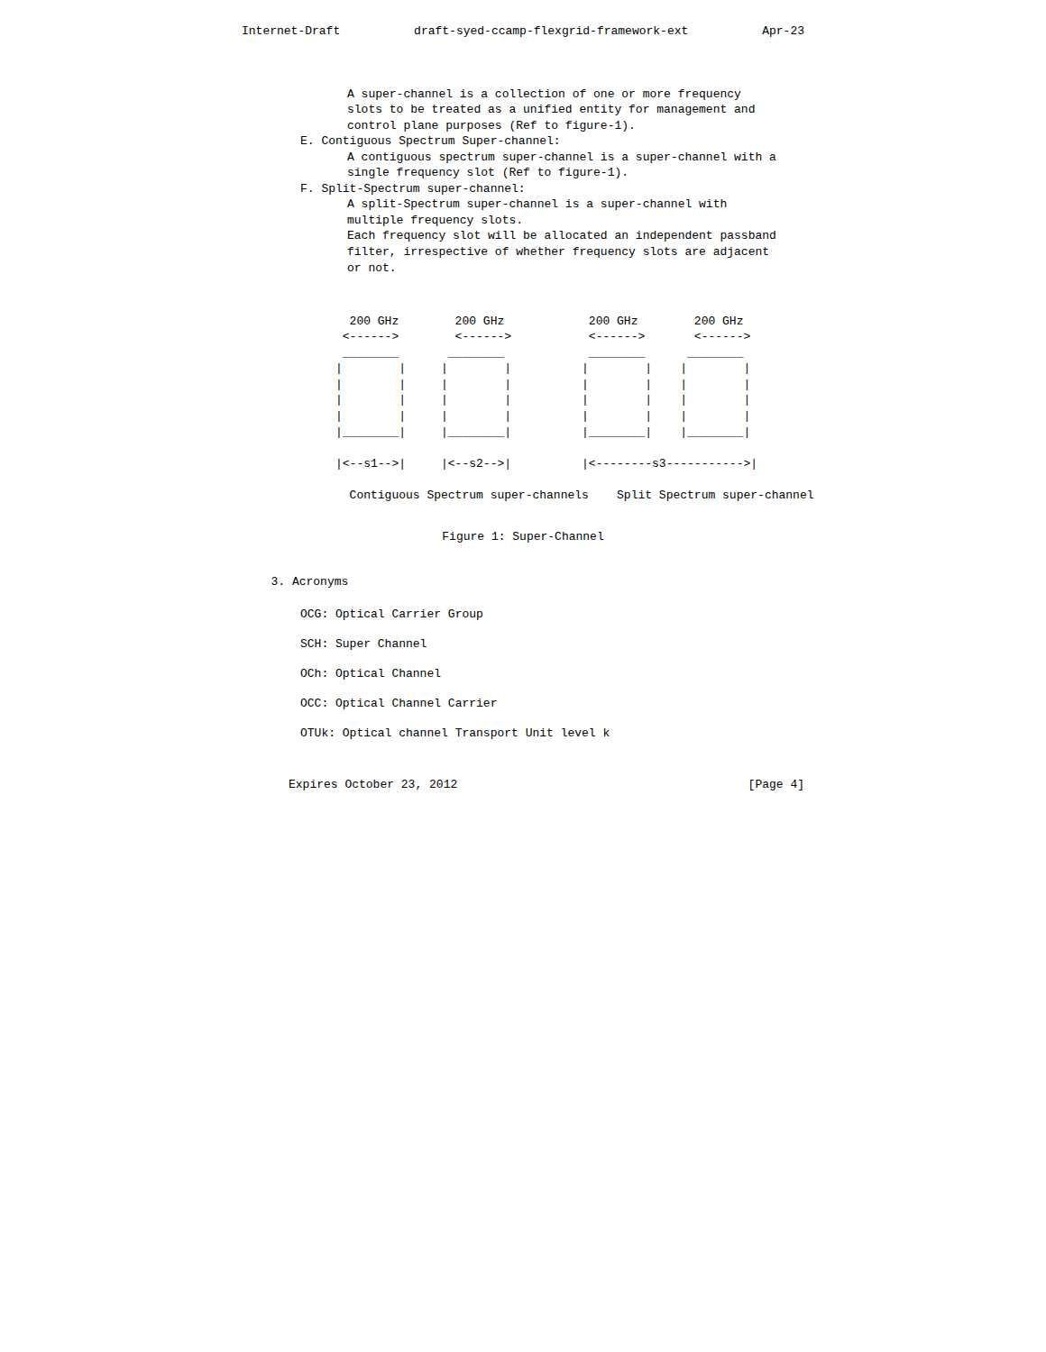Internet-Draft draft-syed-ccamp-flexgrid-framework-ext Apr-23
A super-channel is a collection of one or more frequency
slots to be treated as a unified entity for management and
control plane purposes (Ref to figure-1).
E. Contiguous Spectrum Super-channel:
A contiguous spectrum super-channel is a super-channel with a
single frequency slot (Ref to figure-1).
F. Split-Spectrum super-channel:
A split-Spectrum super-channel is a super-channel with
multiple frequency slots.
Each frequency slot will be allocated an independent passband
filter, irrespective of whether frequency slots are adjacent
or not.
  200 GHz        200 GHz            200 GHz        200 GHz
 <------>        <------>           <------>       <------>
 ________       ________            ________      ________
|        |     |        |          |        |    |        |
|        |     |        |          |        |    |        |
|        |     |        |          |        |    |        |
|        |     |        |          |        |    |        |
|________|     |________|          |________|    |________|

|<--s1-->|     |<--s2-->|          |<--------s3----------->|

  Contiguous Spectrum super-channels    Split Spectrum super-channel
Figure 1: Super-Channel
3. Acronyms
OCG: Optical Carrier Group
SCH: Super Channel
OCh: Optical Channel
OCC: Optical Channel Carrier
OTUk: Optical channel Transport Unit level k
Expires October 23, 2012 [Page 4]